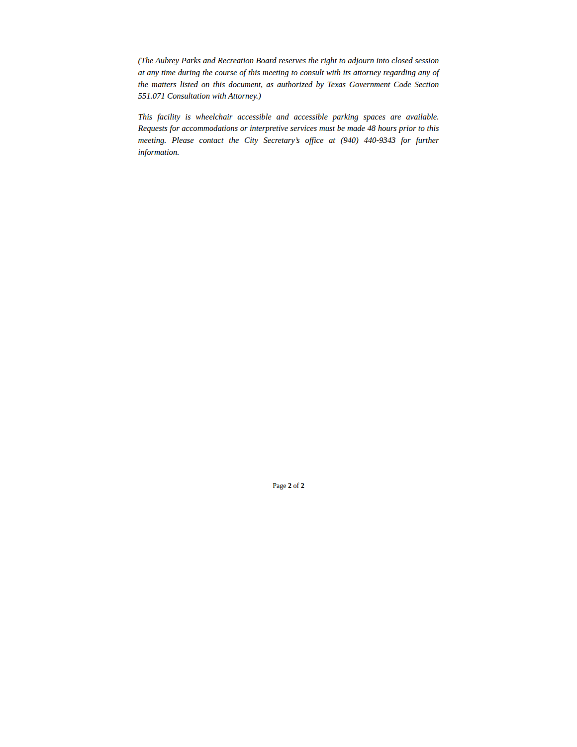(The Aubrey Parks and Recreation Board reserves the right to adjourn into closed session at any time during the course of this meeting to consult with its attorney regarding any of the matters listed on this document, as authorized by Texas Government Code Section 551.071 Consultation with Attorney.)
This facility is wheelchair accessible and accessible parking spaces are available. Requests for accommodations or interpretive services must be made 48 hours prior to this meeting. Please contact the City Secretary’s office at (940) 440-9343 for further information.
Page 2 of 2